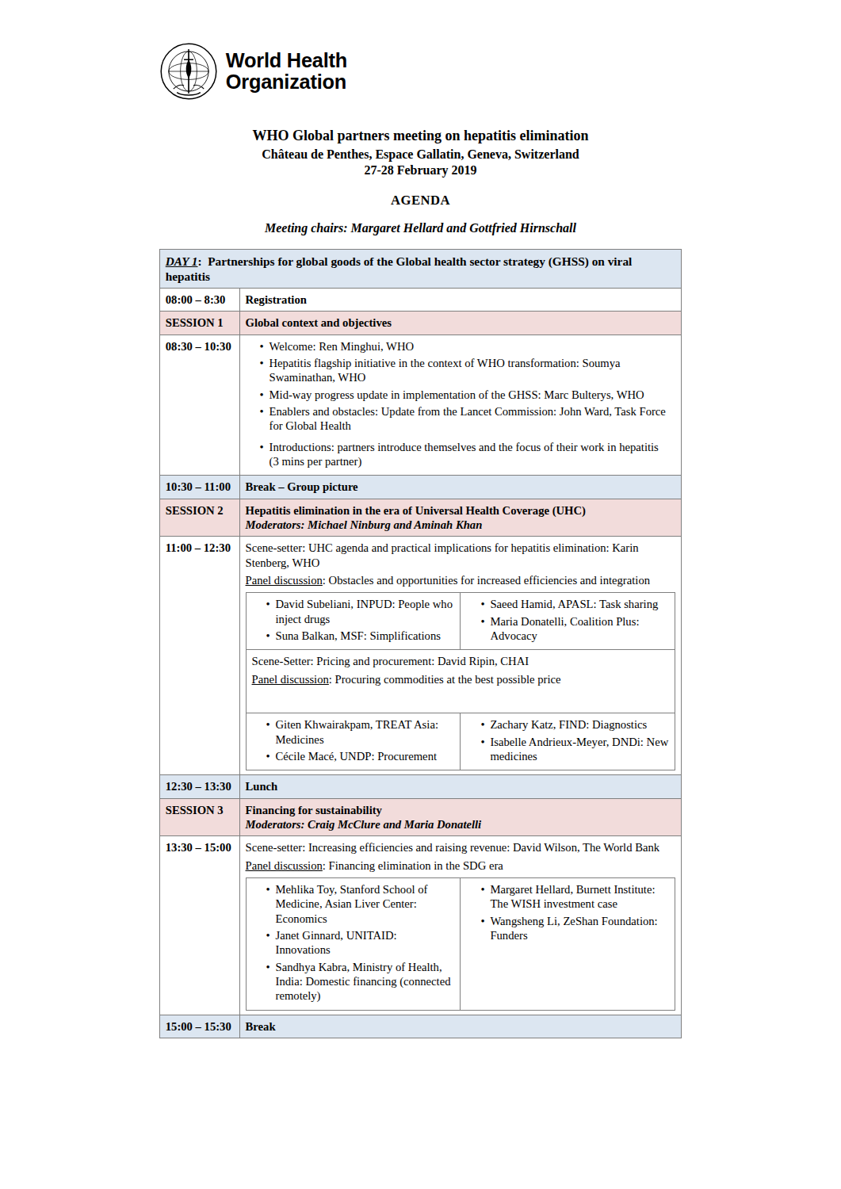World Health Organization
WHO Global partners meeting on hepatitis elimination
Château de Penthes, Espace Gallatin, Geneva, Switzerland
27-28 February 2019
AGENDA
Meeting chairs: Margaret Hellard and Gottfried Hirnschall
| DAY 1 : Partnerships for global goods of the Global health sector strategy (GHSS) on viral hepatitis |
| 08:00 – 8:30 | Registration |
| SESSION 1 | Global context and objectives |
| 08:30 – 10:30 | Welcome: Ren Minghui, WHO Hepatitis flagship initiative in the context of WHO transformation: Soumya Swaminathan, WHO Mid-way progress update in implementation of the GHSS: Marc Bulterys, WHO Enablers and obstacles: Update from the Lancet Commission: John Ward, Task Force for Global Health Introductions: partners introduce themselves and the focus of their work in hepatitis (3 mins per partner) |
| 10:30 – 11:00 | Break – Group picture |
| SESSION 2 | Hepatitis elimination in the era of Universal Health Coverage (UHC) Moderators: Michael Ninburg and Aminah Khan |
| 11:00 – 12:30 | Scene-setter: UHC agenda and practical implications for hepatitis elimination: Karin Stenberg, WHO Panel discussion : Obstacles and opportunities for increased efficiencies and integration / David Subeliani, INPUD: People who inject drugs Suna Balkan, MSF: Simplifications / Saeed Hamid, APASL: Task sharing Maria Donatelli, Coalition Plus: Advocacy / / Scene-Setter: Pricing and procurement: David Ripin, CHAI Panel discussion : Procuring commodities at the best possible price / / Giten Khwairakpam, TREAT Asia: Medicines Cécile Macé, UNDP: Procurement / Zachary Katz, FIND: Diagnostics Isabelle Andrieux-Meyer, DNDi: New medicines / |
| 12:30 – 13:30 | Lunch |
| SESSION 3 | Financing for sustainability Moderators: Craig McClure and Maria Donatelli |
| 13:30 – 15:00 | Scene-setter: Increasing efficiencies and raising revenue: David Wilson, The World Bank Panel discussion : Financing elimination in the SDG era / Mehlika Toy, Stanford School of Medicine, Asian Liver Center: Economics Janet Ginnard, UNITAID: Innovations Sandhya Kabra, Ministry of Health, India: Domestic financing (connected remotely) / Margaret Hellard, Burnett Institute: The WISH investment case Wangsheng Li, ZeShan Foundation: Funders / |
| 15:00 – 15:30 | Break |